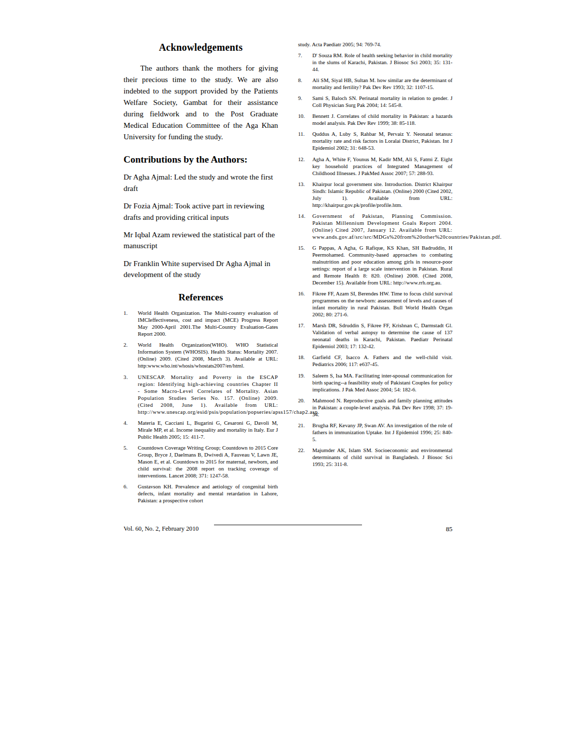Acknowledgements
The authors thank the mothers for giving their precious time to the study. We are also indebted to the support provided by the Patients Welfare Society, Gambat for their assistance during fieldwork and to the Post Graduate Medical Education Committee of the Aga Khan University for funding the study.
Contributions by the Authors:
Dr Agha Ajmal: Led the study and wrote the first draft
Dr Fozia Ajmal: Took active part in reviewing drafts and providing critical inputs
Mr Iqbal Azam reviewed the statistical part of the manuscript
Dr Franklin White supervised Dr Agha Ajmal in development of the study
References
World Health Organization. The Multi-country evaluation of IMCIeffectiveness, cost and impact (MCE) Progress Report May 2000-April 2001.The Multi-Country Evaluation-Gates Report 2000.
World Health Organization(WHO). WHO Statistical Information System (WHOSIS). Health Status: Mortality 2007. (Online) 2009. (Cited 2008, March 3). Available at URL: http:www.who.int/whosis/whostats2007/en/html.
UNESCAP. Mortality and Poverty in the ESCAP region: Identifying high-achieving countries Chapter II - Some Macro-Level Correlates of Mortality. Asian Population Studies Series No. 157. (Online) 2009. (Cited 2008, June 1). Available from URL: http://www.unescap.org/esid/psis/population/popseries/apss157/chap2.asp.
Materia E, Cacciani L, Bugarini G, Cesaroni G, Davoli M, Mirale MP, et al. Income inequality and mortality in Italy. Eur J Public Health 2005; 15: 411-7.
Countdown Coverage Writing Group; Countdown to 2015 Core Group, Bryce J, Daelmans B, Dwivedi A, Fauveau V, Lawn JE, Mason E, et al. Countdown to 2015 for maternal, newborn, and child survival: the 2008 report on tracking coverage of interventions. Lancet 2008; 371: 1247-58.
Gustavson KH. Prevalence and aetiology of congenital birth defects, infant mortality and mental retardation in Lahore, Pakistan: a prospective cohort
study. Acta Paediatr 2005; 94: 769-74.
D' Souza RM. Role of health seeking behavior in child mortality in the slums of Karachi, Pakistan. J Biosoc Sci 2003; 35: 131-44.
Ali SM, Siyal HB, Sultan M. how similar are the determinant of mortality and fertility? Pak Dev Rev 1993; 32: 1107-15.
Sami S, Baloch SN. Perinatal mortality in relation to gender. J Coll Physician Surg Pak 2004; 14: 545-8.
Bennett J. Correlates of child mortality in Pakistan: a hazards model analysis. Pak Dev Rev 1999; 38: 85-118.
Quddus A, Luby S, Rahbar M, Pervaiz Y. Neonatal tetanus: mortality rate and risk factors in Loralai District, Pakistan. Int J Epidemiol 2002; 31: 648-53.
Agha A, White F, Younus M, Kadir MM, Ali S, Fatmi Z. Eight key household practices of Integrated Management of Childhood Illnesses. J PakMed Assoc 2007; 57: 288-93.
Khairpur local government site. Introduction. District Khairpur Sindh: Islamic Republic of Pakistan. (Online) 2000 (Cited 2002, July 1). Available from URL: http://khairpur.gov.pk/profile/profile.htm.
Government of Pakistan, Planning Commission. Pakistan Millennium Development Goals Report 2004. (Online) Cited 2007, January 12. Available from URL: www.ands.gov.af/src/src/MDGs%20from%20other%20countries/Pakistan.pdf.
G Pappas, A Agha, G Rafique, KS Khan, SH Badruddin, H Peermohamed. Community-based approaches to combating malnutrition and poor education among girls in resource-poor settings: report of a large scale intervention in Pakistan. Rural and Remote Health 8: 820. (Online) 2008. (Cited 2008, December 15). Available from URL: http://www.rrh.org.au.
Fikree FF, Azam SI, Berendes HW. Time to focus child survival programmes on the newborn: assessment of levels and causes of infant mortality in rural Pakistan. Bull World Health Organ 2002; 80: 271-6.
Marsh DR, Sdruddin S, Fikree FF, Krishnan C, Darmstadt Gl. Validation of verbal autopsy to determine the cause of 137 neonatal deaths in Karachi, Pakistan. Paediatr Perinatal Epidemiol 2003; 17: 132-42.
Garfield CF, Isacco A. Fathers and the well-child visit. Pediatrics 2006; 117: e637-45.
Saleem S, Isa MA. Facilitating inter-spousal communication for birth spacing--a feasibility study of Pakistani Couples for policy implications. J Pak Med Assoc 2004; 54: 182-6.
Mahmood N. Reproductive goals and family planning attitudes in Pakistan: a couple-level analysis. Pak Dev Rev 1998; 37: 19-34.
Brugha RF, Kevany JP, Swan AV. An investigation of the role of fathers in immunization Uptake. Int J Epidemiol 1996; 25: 840-5.
Majumder AK, Islam SM. Socioeconomic and environmental determinants of child survival in Bangladesh. J Biosoc Sci 1993; 25: 311-8.
Vol. 60, No. 2, February 2010
85